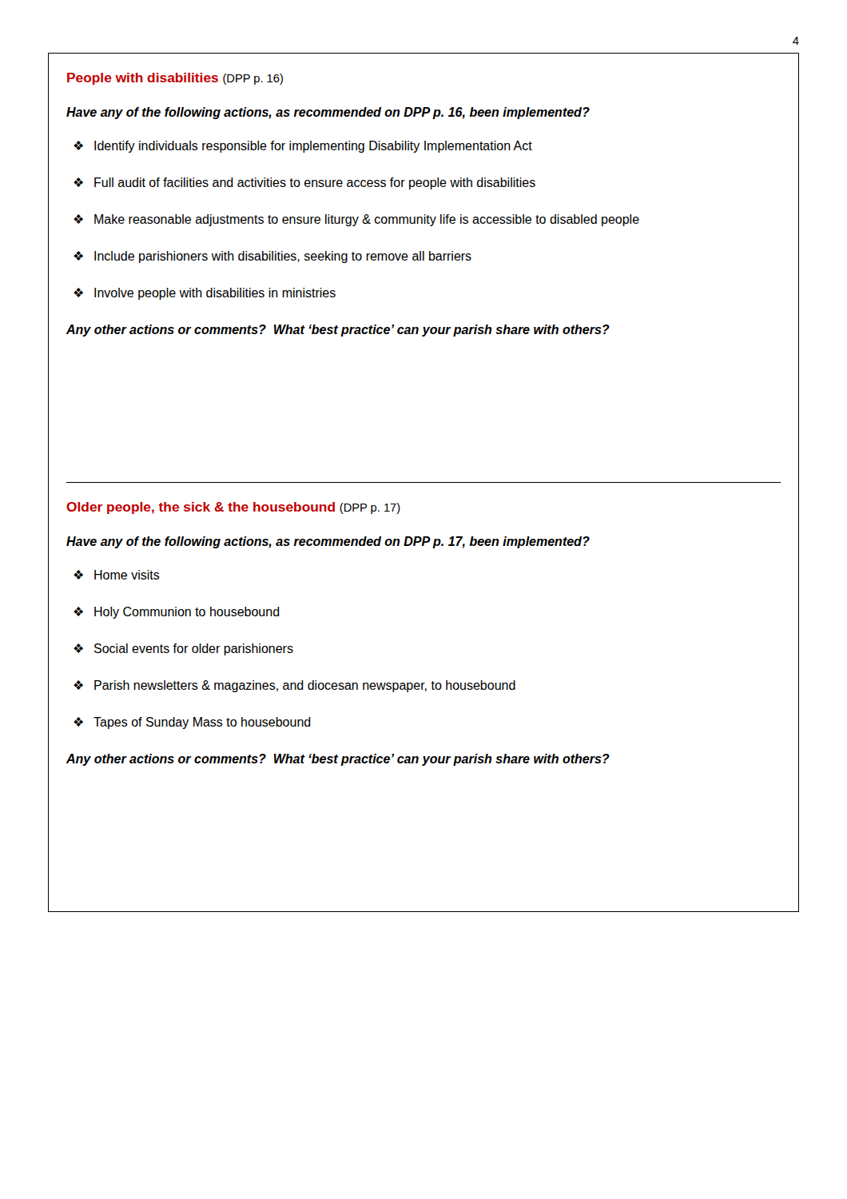4
People with disabilities (DPP p. 16)
Have any of the following actions, as recommended on DPP p. 16, been implemented?
Identify individuals responsible for implementing Disability Implementation Act
Full audit of facilities and activities to ensure access for people with disabilities
Make reasonable adjustments to ensure liturgy & community life is accessible to disabled people
Include parishioners with disabilities, seeking to remove all barriers
Involve people with disabilities in ministries
Any other actions or comments? What ‘best practice’ can your parish share with others?
Older people, the sick & the housebound (DPP p. 17)
Have any of the following actions, as recommended on DPP p. 17, been implemented?
Home visits
Holy Communion to housebound
Social events for older parishioners
Parish newsletters & magazines, and diocesan newspaper, to housebound
Tapes of Sunday Mass to housebound
Any other actions or comments? What ‘best practice’ can your parish share with others?